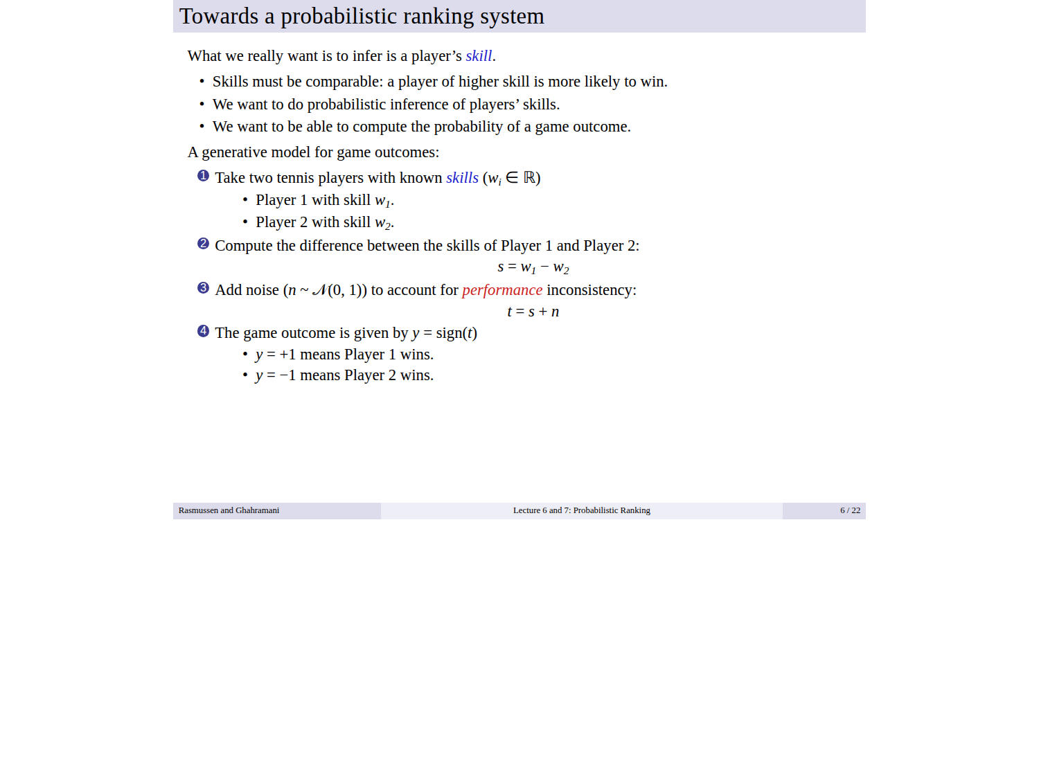Towards a probabilistic ranking system
What we really want is to infer is a player’s skill.
Skills must be comparable: a player of higher skill is more likely to win.
We want to do probabilistic inference of players’ skills.
We want to be able to compute the probability of a game outcome.
A generative model for game outcomes:
Take two tennis players with known skills (wi ∈ ℝ)
Player 1 with skill w1.
Player 2 with skill w2.
Compute the difference between the skills of Player 1 and Player 2:
s = w1 − w2
Add noise (n ~ 𝒩(0, 1)) to account for performance inconsistency:
t = s + n
The game outcome is given by y = sign(t)
y = +1 means Player 1 wins.
y = −1 means Player 2 wins.
Rasmussen and Ghahramani
Lecture 6 and 7: Probabilistic Ranking
6 / 22